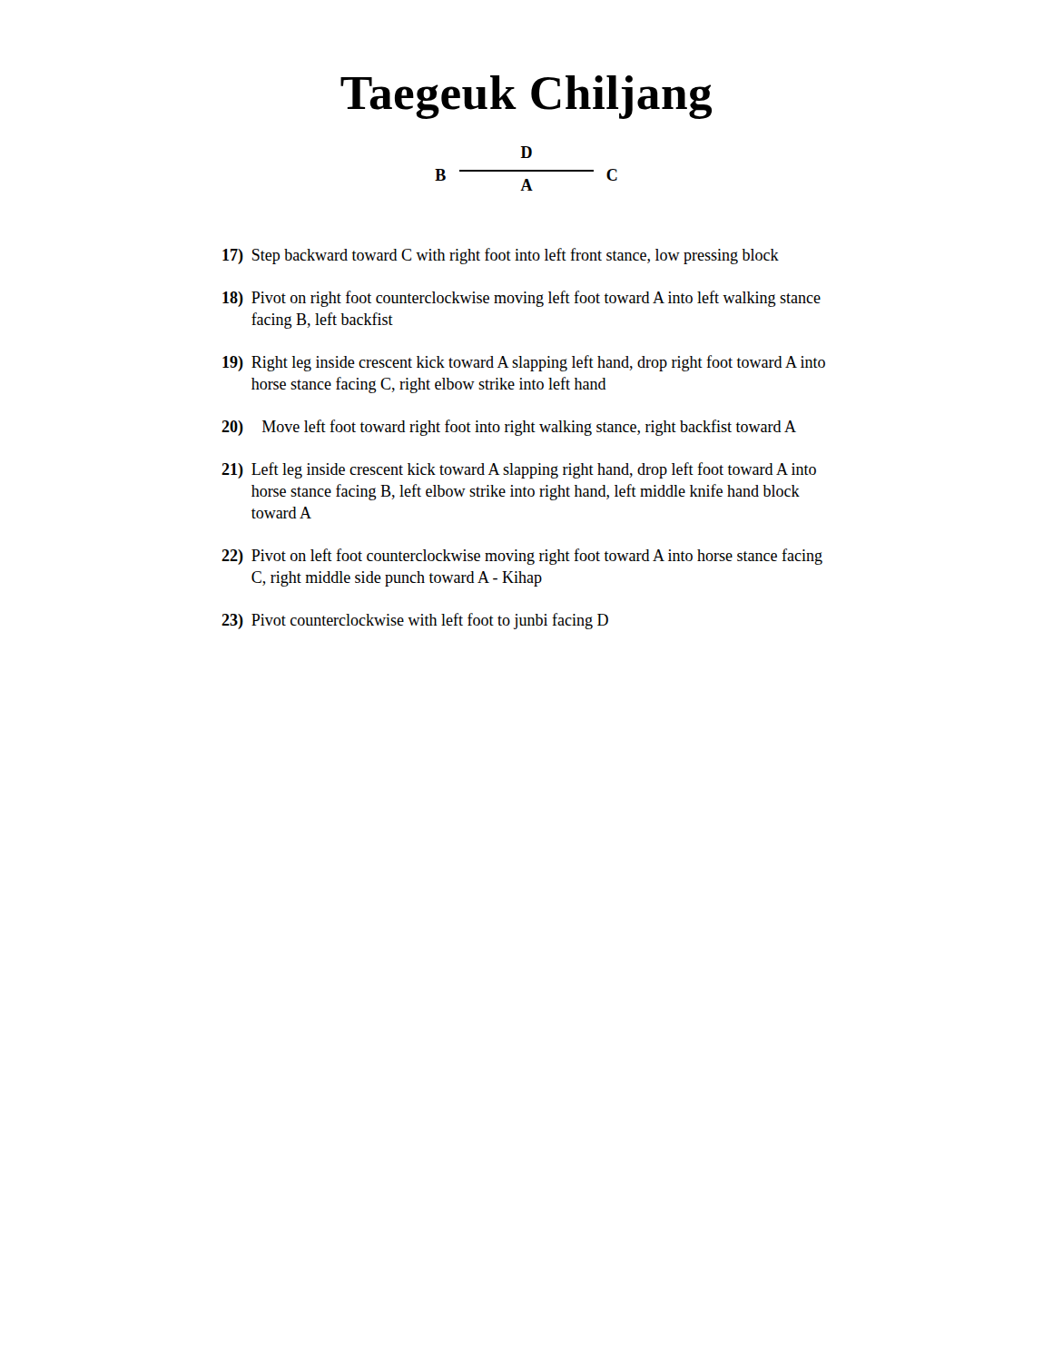Taegeuk Chiljang
D B C A
17) Step backward toward C with right foot into left front stance, low pressing block
18) Pivot on right foot counterclockwise moving left foot toward A into left walking stance facing B, left backfist
19) Right leg inside crescent kick toward A slapping left hand, drop right foot toward A into horse stance facing C, right elbow strike into left hand
20) Move left foot toward right foot into right walking stance, right backfist toward A
21) Left leg inside crescent kick toward A slapping right hand, drop left foot toward A into horse stance facing B, left elbow strike into right hand, left middle knife hand block toward A
22) Pivot on left foot counterclockwise moving right foot toward A into horse stance facing C, right middle side punch toward A - Kihap
23) Pivot counterclockwise with left foot to junbi facing D